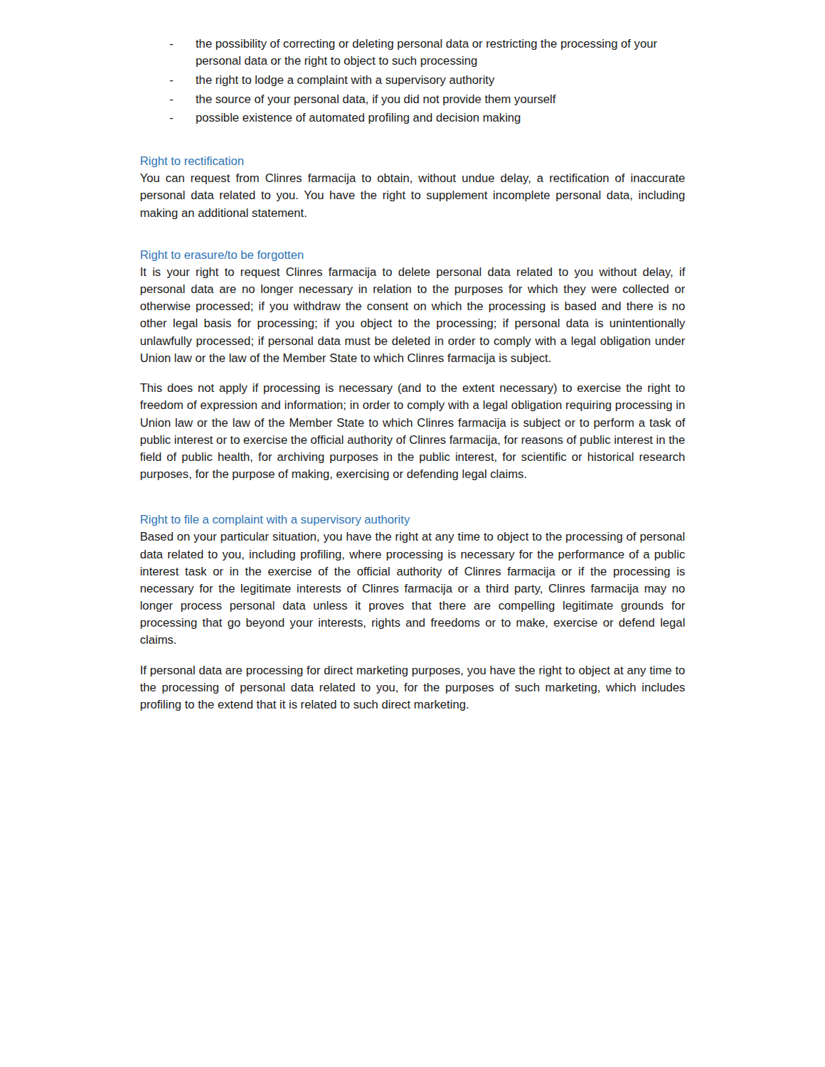the possibility of correcting or deleting personal data or restricting the processing of your personal data or the right to object to such processing
the right to lodge a complaint with a supervisory authority
the source of your personal data, if you did not provide them yourself
possible existence of automated profiling and decision making
Right to rectification
You can request from Clinres farmacija to obtain, without undue delay, a rectification of inaccurate personal data related to you. You have the right to supplement incomplete personal data, including making an additional statement.
Right to erasure/to be forgotten
It is your right to request Clinres farmacija to delete personal data related to you without delay, if personal data are no longer necessary in relation to the purposes for which they were collected or otherwise processed; if you withdraw the consent on which the processing is based and there is no other legal basis for processing; if you object to the processing; if personal data is unintentionally unlawfully processed; if personal data must be deleted in order to comply with a legal obligation under Union law or the law of the Member State to which Clinres farmacija is subject.
This does not apply if processing is necessary (and to the extent necessary) to exercise the right to freedom of expression and information; in order to comply with a legal obligation requiring processing in Union law or the law of the Member State to which Clinres farmacija is subject or to perform a task of public interest or to exercise the official authority of Clinres farmacija, for reasons of public interest in the field of public health, for archiving purposes in the public interest, for scientific or historical research purposes, for the purpose of making, exercising or defending legal claims.
Right to file a complaint with a supervisory authority
Based on your particular situation, you have the right at any time to object to the processing of personal data related to you, including profiling, where processing is necessary for the performance of a public interest task or in the exercise of the official authority of Clinres farmacija or if the processing is necessary for the legitimate interests of Clinres farmacija or a third party, Clinres farmacija may no longer process personal data unless it proves that there are compelling legitimate grounds for processing that go beyond your interests, rights and freedoms or to make, exercise or defend legal claims.
If personal data are processing for direct marketing purposes, you have the right to object at any time to the processing of personal data related to you, for the purposes of such marketing, which includes profiling to the extend that it is related to such direct marketing.